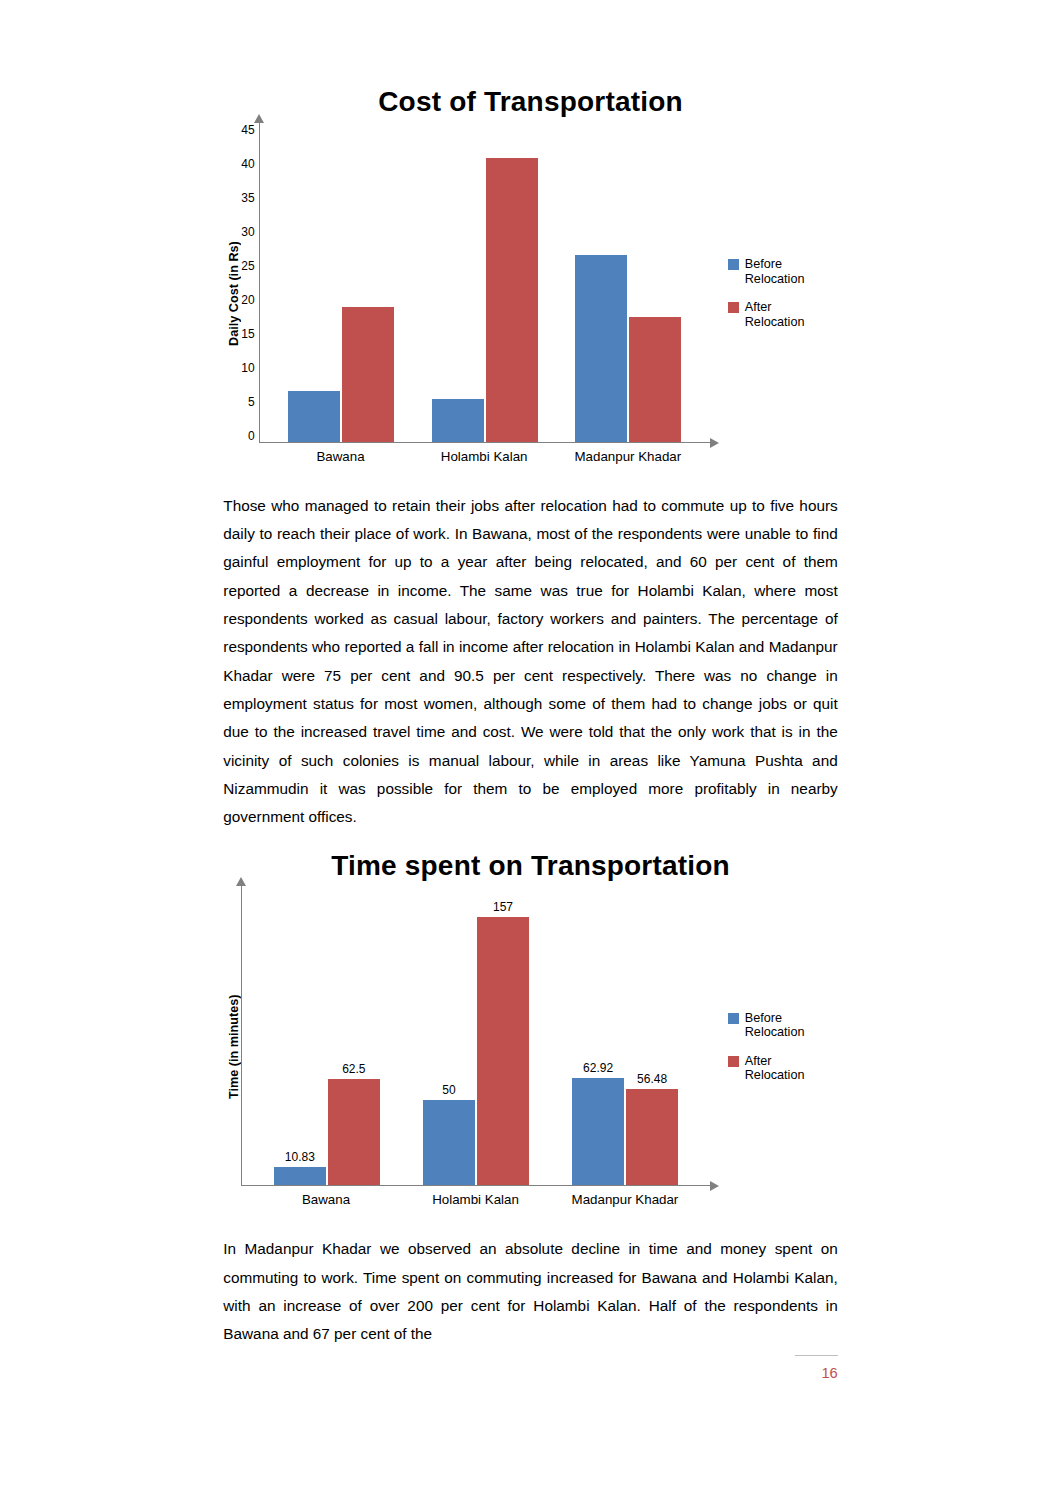Cost of Transportation
Daily Cost (in Rs)
45
40
35
30
25
20
15
10
5
0
Bawana Holambi Kalan Madanpur Khadar
Before
Relocation
After
Relocation
Those who managed to retain their jobs after relocation had to commute up to five hours daily to reach their place of work. In Bawana, most of the respondents were unable to find gainful employment for up to a year after being relocated, and 60 per cent of them reported a decrease in income. The same was true for Holambi Kalan, where most respondents worked as casual labour, factory workers and painters. The percentage of respondents who reported a fall in income after relocation in Holambi Kalan and Madanpur Khadar were 75 per cent and 90.5 per cent respectively. There was no change in employment status for most women, although some of them had to change jobs or quit due to the increased travel time and cost. We were told that the only work that is in the vicinity of such colonies is manual labour, while in areas like Yamuna Pushta and Nizammudin it was possible for them to be employed more profitably in nearby government offices.
Time spent on Transportation
Time (in minutes)
10.83
62.5
50
157
62.92
56.48
Bawana Holambi Kalan Madanpur Khadar
Before
Relocation
After
Relocation
In Madanpur Khadar we observed an absolute decline in time and money spent on commuting to work. Time spent on commuting increased for Bawana and Holambi Kalan, with an increase of over 200 per cent for Holambi Kalan. Half of the respondents in Bawana and 67 per cent of the
16